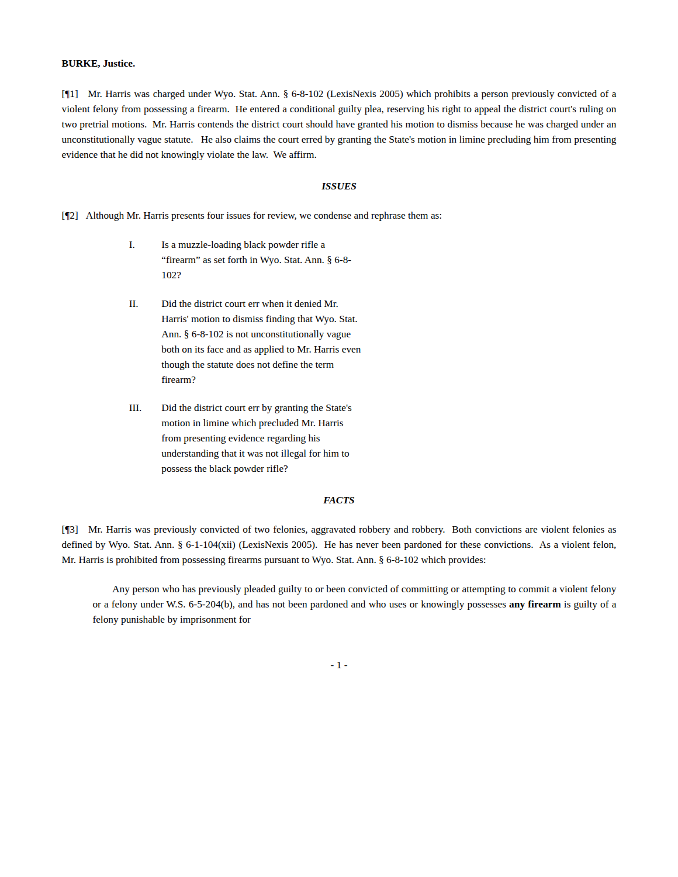BURKE, Justice.
[¶1] Mr. Harris was charged under Wyo. Stat. Ann. § 6-8-102 (LexisNexis 2005) which prohibits a person previously convicted of a violent felony from possessing a firearm. He entered a conditional guilty plea, reserving his right to appeal the district court's ruling on two pretrial motions. Mr. Harris contends the district court should have granted his motion to dismiss because he was charged under an unconstitutionally vague statute. He also claims the court erred by granting the State's motion in limine precluding him from presenting evidence that he did not knowingly violate the law. We affirm.
ISSUES
[¶2] Although Mr. Harris presents four issues for review, we condense and rephrase them as:
I. Is a muzzle-loading black powder rifle a “firearm” as set forth in Wyo. Stat. Ann. § 6-8-102?
II. Did the district court err when it denied Mr. Harris' motion to dismiss finding that Wyo. Stat. Ann. § 6-8-102 is not unconstitutionally vague both on its face and as applied to Mr. Harris even though the statute does not define the term firearm?
III. Did the district court err by granting the State's motion in limine which precluded Mr. Harris from presenting evidence regarding his understanding that it was not illegal for him to possess the black powder rifle?
FACTS
[¶3] Mr. Harris was previously convicted of two felonies, aggravated robbery and robbery. Both convictions are violent felonies as defined by Wyo. Stat. Ann. § 6-1-104(xii) (LexisNexis 2005). He has never been pardoned for these convictions. As a violent felon, Mr. Harris is prohibited from possessing firearms pursuant to Wyo. Stat. Ann. § 6-8-102 which provides:
Any person who has previously pleaded guilty to or been convicted of committing or attempting to commit a violent felony or a felony under W.S. 6-5-204(b), and has not been pardoned and who uses or knowingly possesses any firearm is guilty of a felony punishable by imprisonment for
- 1 -